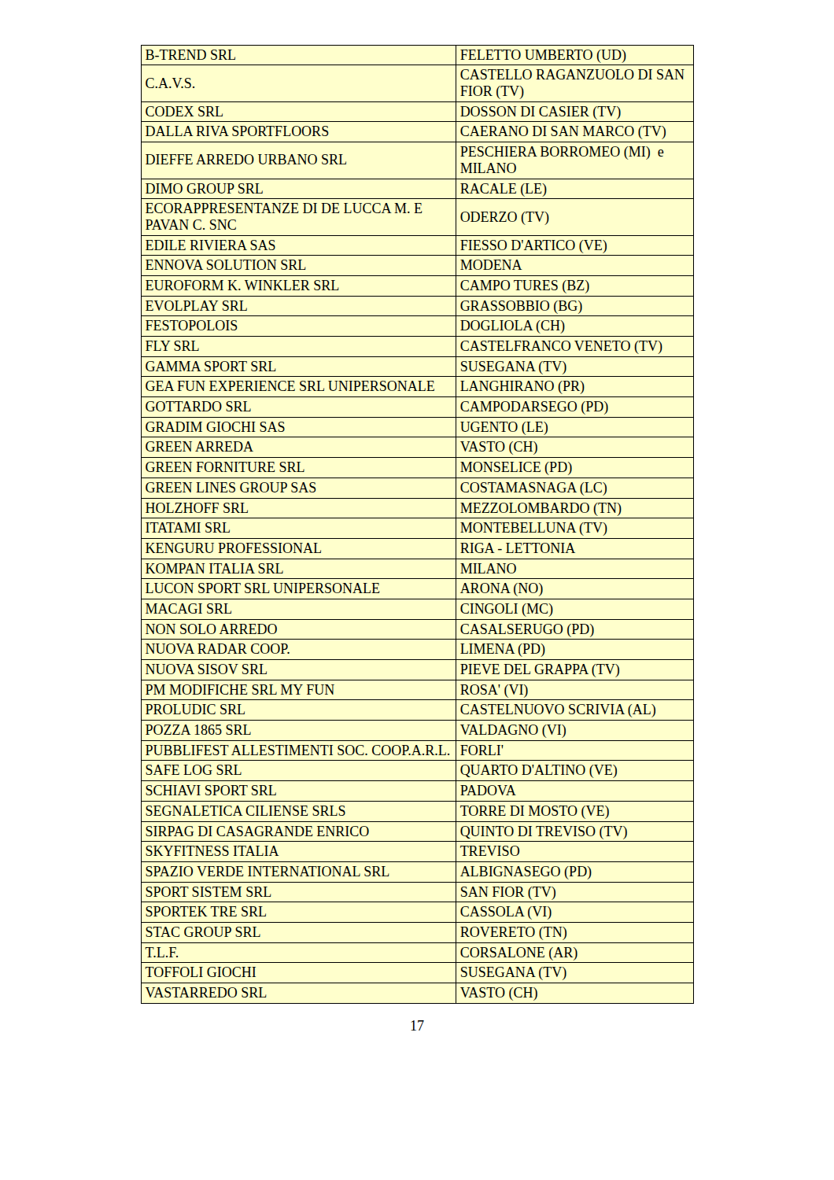| B-TREND SRL | FELETTO UMBERTO (UD) |
| C.A.V.S. | CASTELLO RAGANZUOLO DI SAN FIOR (TV) |
| CODEX SRL | DOSSON DI CASIER (TV) |
| DALLA RIVA SPORTFLOORS | CAERANO DI SAN MARCO (TV) |
| DIEFFE ARREDO URBANO SRL | PESCHIERA BORROMEO (MI) e MILANO |
| DIMO GROUP SRL | RACALE (LE) |
| ECORAPPRESENTANZE DI DE LUCCA M. E PAVAN C. SNC | ODERZO (TV) |
| EDILE RIVIERA SAS | FIESSO D'ARTICO (VE) |
| ENNOVA SOLUTION SRL | MODENA |
| EUROFORM K. WINKLER SRL | CAMPO TURES (BZ) |
| EVOLPLAY SRL | GRASSOBBIO (BG) |
| FESTOPOLOIS | DOGLIOLA (CH) |
| FLY SRL | CASTELFRANCO VENETO (TV) |
| GAMMA SPORT SRL | SUSEGANA (TV) |
| GEA FUN EXPERIENCE SRL UNIPERSONALE | LANGHIRANO (PR) |
| GOTTARDO SRL | CAMPODARSEGO (PD) |
| GRADIM GIOCHI SAS | UGENTO (LE) |
| GREEN ARREDA | VASTO (CH) |
| GREEN FORNITURE SRL | MONSELICE (PD) |
| GREEN LINES GROUP SAS | COSTAMASNAGA (LC) |
| HOLZHOFF SRL | MEZZOLOMBARDO (TN) |
| ITATAMI SRL | MONTEBELLUNA (TV) |
| KENGURU PROFESSIONAL | RIGA - LETTONIA |
| KOMPAN ITALIA SRL | MILANO |
| LUCON SPORT SRL UNIPERSONALE | ARONA (NO) |
| MACAGI SRL | CINGOLI (MC) |
| NON SOLO ARREDO | CASALSERUGO (PD) |
| NUOVA RADAR COOP. | LIMENA (PD) |
| NUOVA SISOV SRL | PIEVE DEL GRAPPA (TV) |
| PM MODIFICHE SRL MY FUN | ROSA' (VI) |
| PROLUDIC SRL | CASTELNUOVO SCRIVIA (AL) |
| POZZA 1865 SRL | VALDAGNO (VI) |
| PUBBLIFEST ALLESTIMENTI SOC. COOP.A.R.L. | FORLI' |
| SAFE LOG SRL | QUARTO D'ALTINO (VE) |
| SCHIAVI SPORT SRL | PADOVA |
| SEGNALETICA CILIENSE SRLS | TORRE DI MOSTO (VE) |
| SIRPAG DI CASAGRANDE ENRICO | QUINTO DI TREVISO (TV) |
| SKYFITNESS ITALIA | TREVISO |
| SPAZIO VERDE INTERNATIONAL SRL | ALBIGNASEGO (PD) |
| SPORT SISTEM SRL | SAN FIOR (TV) |
| SPORTEK TRE SRL | CASSOLA (VI) |
| STAC GROUP SRL | ROVERETO (TN) |
| T.L.F. | CORSALONE (AR) |
| TOFFOLI GIOCHI | SUSEGANA (TV) |
| VASTARREDO SRL | VASTO (CH) |
17